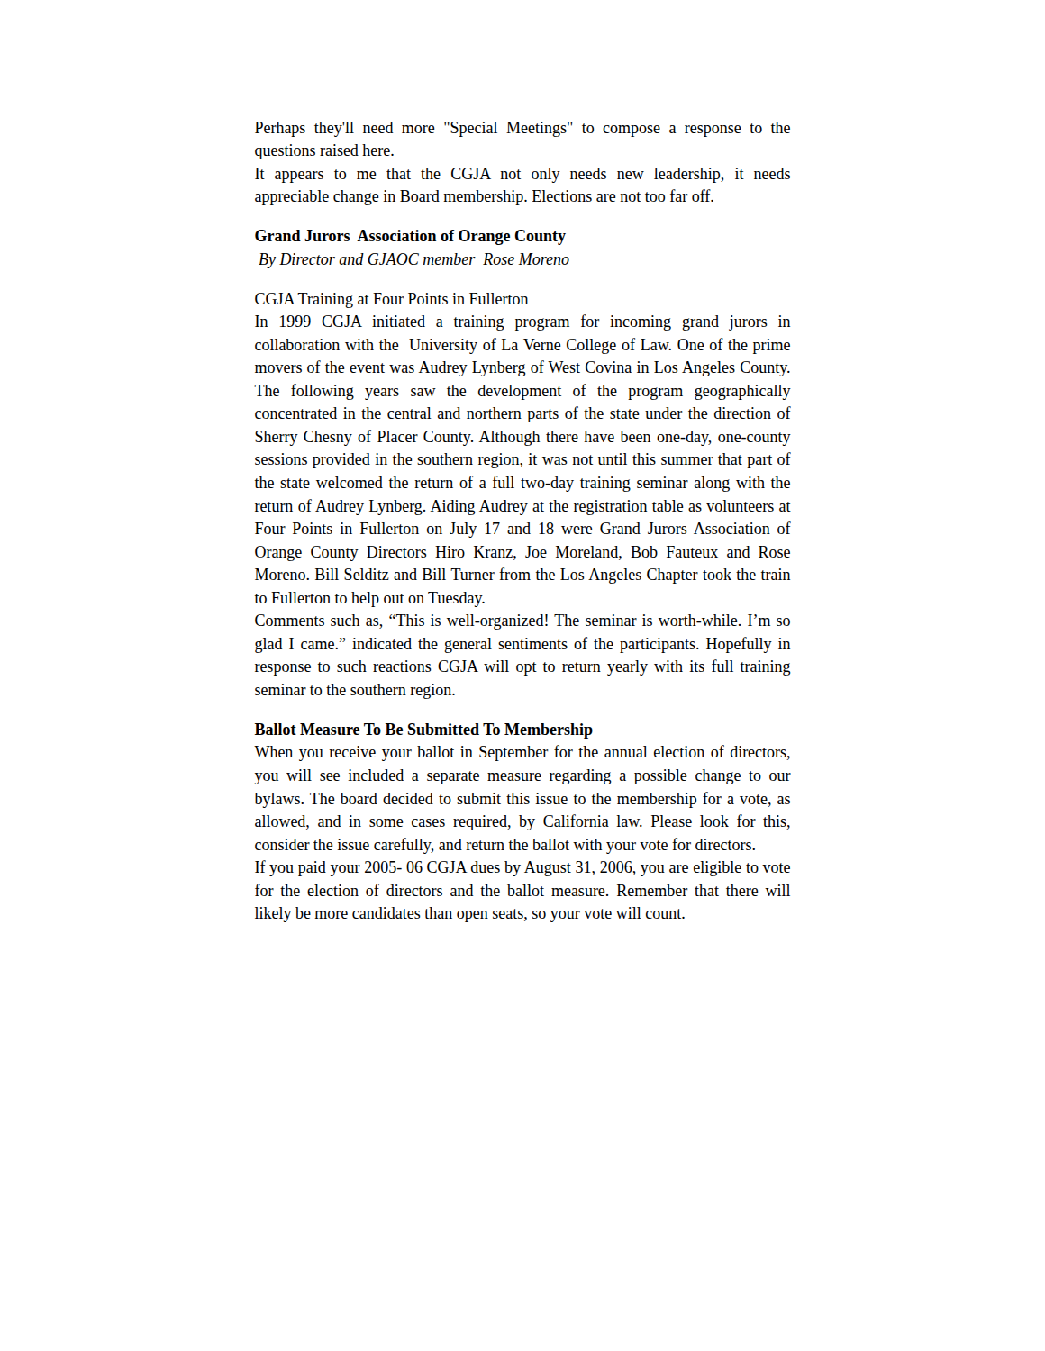Perhaps they'll need more "Special Meetings" to compose a response to the questions raised here.
It appears to me that the CGJA not only needs new leadership, it needs appreciable change in Board membership. Elections are not too far off.
Grand Jurors Association of Orange County
By Director and GJAOC member Rose Moreno
CGJA Training at Four Points in Fullerton
In 1999 CGJA initiated a training program for incoming grand jurors in collaboration with the University of La Verne College of Law. One of the prime movers of the event was Audrey Lynberg of West Covina in Los Angeles County. The following years saw the development of the program geographically concentrated in the central and northern parts of the state under the direction of Sherry Chesny of Placer County. Although there have been one-day, one-county sessions provided in the southern region, it was not until this summer that part of the state welcomed the return of a full two-day training seminar along with the return of Audrey Lynberg. Aiding Audrey at the registration table as volunteers at Four Points in Fullerton on July 17 and 18 were Grand Jurors Association of Orange County Directors Hiro Kranz, Joe Moreland, Bob Fauteux and Rose Moreno. Bill Selditz and Bill Turner from the Los Angeles Chapter took the train to Fullerton to help out on Tuesday.
Comments such as, “This is well-organized! The seminar is worth-while. I’m so glad I came.” indicated the general sentiments of the participants. Hopefully in response to such reactions CGJA will opt to return yearly with its full training seminar to the southern region.
Ballot Measure To Be Submitted To Membership
When you receive your ballot in September for the annual election of directors, you will see included a separate measure regarding a possible change to our bylaws. The board decided to submit this issue to the membership for a vote, as allowed, and in some cases required, by California law. Please look for this, consider the issue carefully, and return the ballot with your vote for directors.
If you paid your 2005- 06 CGJA dues by August 31, 2006, you are eligible to vote for the election of directors and the ballot measure. Remember that there will likely be more candidates than open seats, so your vote will count.